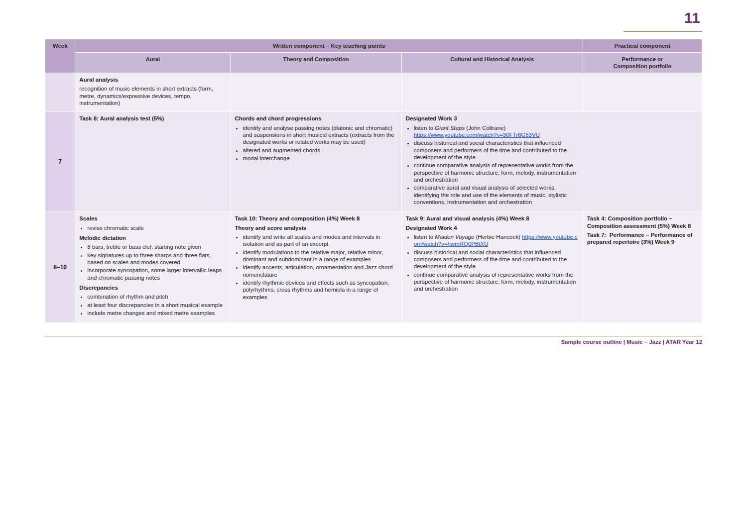11
| Week | Written component – Key teaching points | Practical component |
| --- | --- | --- |
| Aural | Theory and Composition | Cultural and Historical Analysis | Performance or Composition portfolio |
| | Aural analysis recognition of music elements in short extracts (form, metre, dynamics/expressive devices, tempo, instrumentation) | | | |
| 7 | Task 8: Aural analysis test (5%) | Chords and chord progressions identify and analyse passing notes (diatonic and chromatic) and suspensions in short musical extracts (extracts from the designated works or related works may be used) altered and augmented chords modal interchange | Designated Work 3 listen to Giant Steps (John Coltrane) https://www.youtube.com/watch?v=30FTr6G53VU discuss historical and social characteristics that influenced composers and performers of the time and contributed to the development of the style continue comparative analysis of representative works from the perspective of harmonic structure, form, melody, instrumentation and orchestration comparative aural and visual analysis of selected works, identifying the role and use of the elements of music, stylistic conventions, instrumentation and orchestration | |
| 8–10 | Scales revise chromatic scale Melodic dictation 8 bars, treble or bass clef, starting note given key signatures up to three sharps and three flats, based on scales and modes covered incorporate syncopation, some larger intervallic leaps and chromatic passing notes Discrepancies combination of rhythm and pitch at least four discrepancies in a short musical example include metre changes and mixed metre examples | Task 10: Theory and composition (4%) Week 8 Theory and score analysis identify and write all scales and modes and intervals in isolation and as part of an excerpt identify modulations to the relative major, relative minor, dominant and subdominant in a range of examples identify accents, articulation, ornamentation and Jazz chord nomenclature identify rhythmic devices and effects such as syncopation, polyrhythms, cross rhythms and hemiola in a range of examples | Task 9: Aural and visual analysis (4%) Week 8 Designated Work 4 listen to Maiden Voyage (Herbie Hancock) https://www.youtube.com/watch?v=hwmRQ0PBtXU discuss historical and social characteristics that influenced composers and performers of the time and contributed to the development of the style continue comparative analysis of representative works from the perspective of harmonic structure, form, melody, instrumentation and orchestration | Task 4: Composition portfolio – Composition assessment (5%) Week 8 Task 7: Performance – Performance of prepared repertoire (3%) Week 9 |
Sample course outline | Music – Jazz | ATAR Year 12